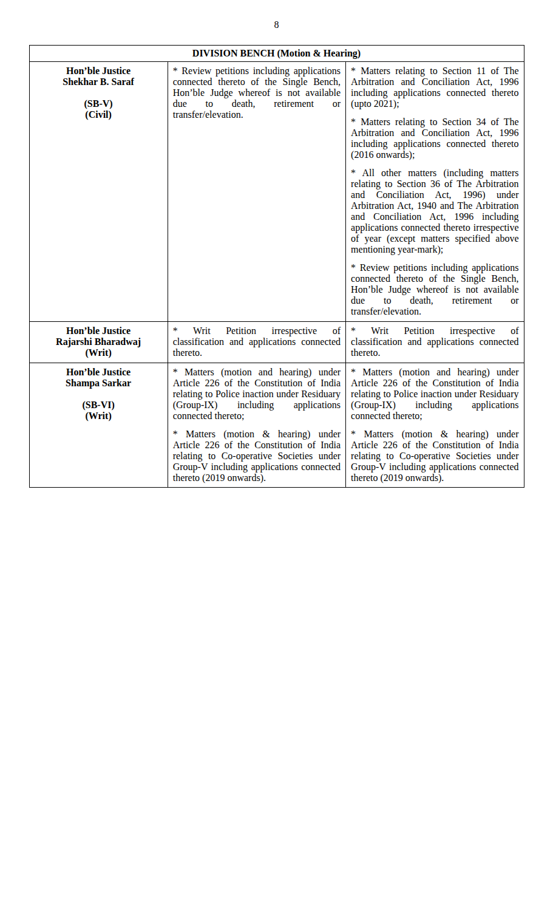8
DIVISION BENCH (Motion & Hearing)
| Hon’ble Justice Shekhar B. Saraf (SB-V) (Civil) | * Review petitions including applications connected thereto of the Single Bench, Hon’ble Judge whereof is not available due to death, retirement or transfer/elevation. | * Matters relating to Section 11 of The Arbitration and Conciliation Act, 1996 including applications connected thereto (upto 2021); * Matters relating to Section 34 of The Arbitration and Conciliation Act, 1996 including applications connected thereto (2016 onwards); * All other matters (including matters relating to Section 36 of The Arbitration and Conciliation Act, 1996) under Arbitration Act, 1940 and The Arbitration and Conciliation Act, 1996 including applications connected thereto irrespective of year (except matters specified above mentioning year-mark); * Review petitions including applications connected thereto of the Single Bench, Hon’ble Judge whereof is not available due to death, retirement or transfer/elevation. |
| Hon’ble Justice Rajarshi Bharadwaj (Writ) | * Writ Petition irrespective of classification and applications connected thereto. | * Writ Petition irrespective of classification and applications connected thereto. |
| Hon’ble Justice Shampa Sarkar (SB-VI) (Writ) | * Matters (motion and hearing) under Article 226 of the Constitution of India relating to Police inaction under Residuary (Group-IX) including applications connected thereto; * Matters (motion & hearing) under Article 226 of the Constitution of India relating to Co-operative Societies under Group-V including applications connected thereto (2019 onwards). | * Matters (motion and hearing) under Article 226 of the Constitution of India relating to Police inaction under Residuary (Group-IX) including applications connected thereto; * Matters (motion & hearing) under Article 226 of the Constitution of India relating to Co-operative Societies under Group-V including applications connected thereto (2019 onwards). |